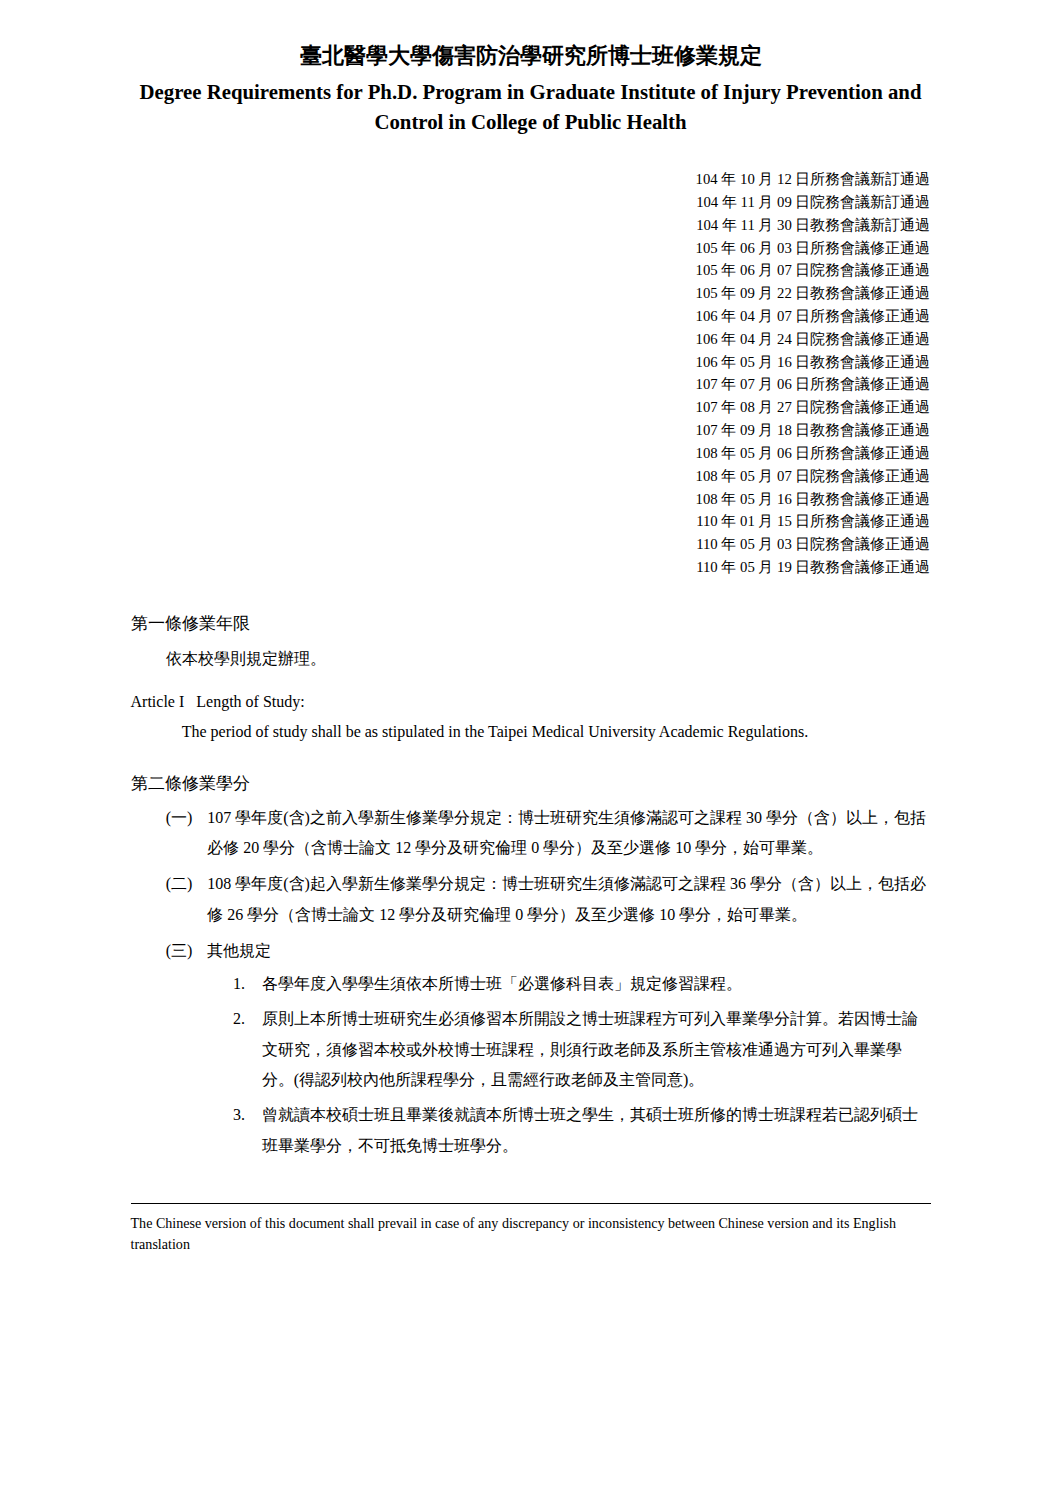臺北醫學大學傷害防治學研究所博士班修業規定
Degree Requirements for Ph.D. Program in Graduate Institute of Injury Prevention and Control in College of Public Health
104 年 10 月 12 日所務會議新訂通過
104 年 11 月 09 日院務會議新訂通過
104 年 11 月 30 日教務會議新訂通過
105 年 06 月 03 日所務會議修正通過
105 年 06 月 07 日院務會議修正通過
105 年 09 月 22 日教務會議修正通過
106 年 04 月 07 日所務會議修正通過
106 年 04 月 24 日院務會議修正通過
106 年 05 月 16 日教務會議修正通過
107 年 07 月 06 日所務會議修正通過
107 年 08 月 27 日院務會議修正通過
107 年 09 月 18 日教務會議修正通過
108 年 05 月 06 日所務會議修正通過
108 年 05 月 07 日院務會議修正通過
108 年 05 月 16 日教務會議修正通過
110 年 01 月 15 日所務會議修正通過
110 年 05 月 03 日院務會議修正通過
110 年 05 月 19 日教務會議修正通過
第一條修業年限
依本校學則規定辦理。
Article I Length of Study: The period of study shall be as stipulated in the Taipei Medical University Academic Regulations.
第二條修業學分
(一) 107 學年度(含)之前入學新生修業學分規定：博士班研究生須修滿認可之課程 30 學分（含）以上，包括必修 20 學分（含博士論文 12 學分及研究倫理 0 學分）及至少選修 10 學分，始可畢業。
(二) 108 學年度(含)起入學新生修業學分規定：博士班研究生須修滿認可之課程 36 學分（含）以上，包括必修 26 學分（含博士論文 12 學分及研究倫理 0 學分）及至少選修 10 學分，始可畢業。
(三) 其他規定
1. 各學年度入學學生須依本所博士班「必選修科目表」規定修習課程。
2. 原則上本所博士班研究生必須修習本所開設之博士班課程方可列入畢業學分計算。若因博士論文研究，須修習本校或外校博士班課程，則須行政老師及系所主管核准通過方可列入畢業學分。(得認列校內他所課程學分，且需經行政老師及主管同意)。
3. 曾就讀本校碩士班且畢業後就讀本所博士班之學生，其碩士班所修的博士班課程若已認列碩士班畢業學分，不可抵免博士班學分。
The Chinese version of this document shall prevail in case of any discrepancy or inconsistency between Chinese version and its English translation